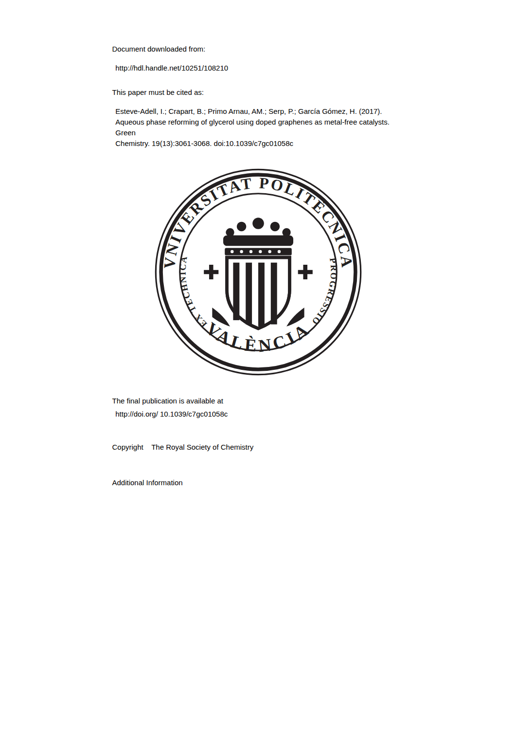Document downloaded from:
http://hdl.handle.net/10251/108210
This paper must be cited as:
Esteve-Adell, I.; Crapart, B.; Primo Arnau, AM.; Serp, P.; García Gómez, H. (2017). Aqueous phase reforming of glycerol using doped graphenes as metal-free catalysts. Green Chemistry. 19(13):3061-3068. doi:10.1039/c7gc01058c
VNIVERSITAT POLITÈCNICA VALÈNCIA EX TECHNICA PROGRESSIO
The final publication is available at
http://doi.org/ 10.1039/c7gc01058c
Copyright The Royal Society of Chemistry
Additional Information